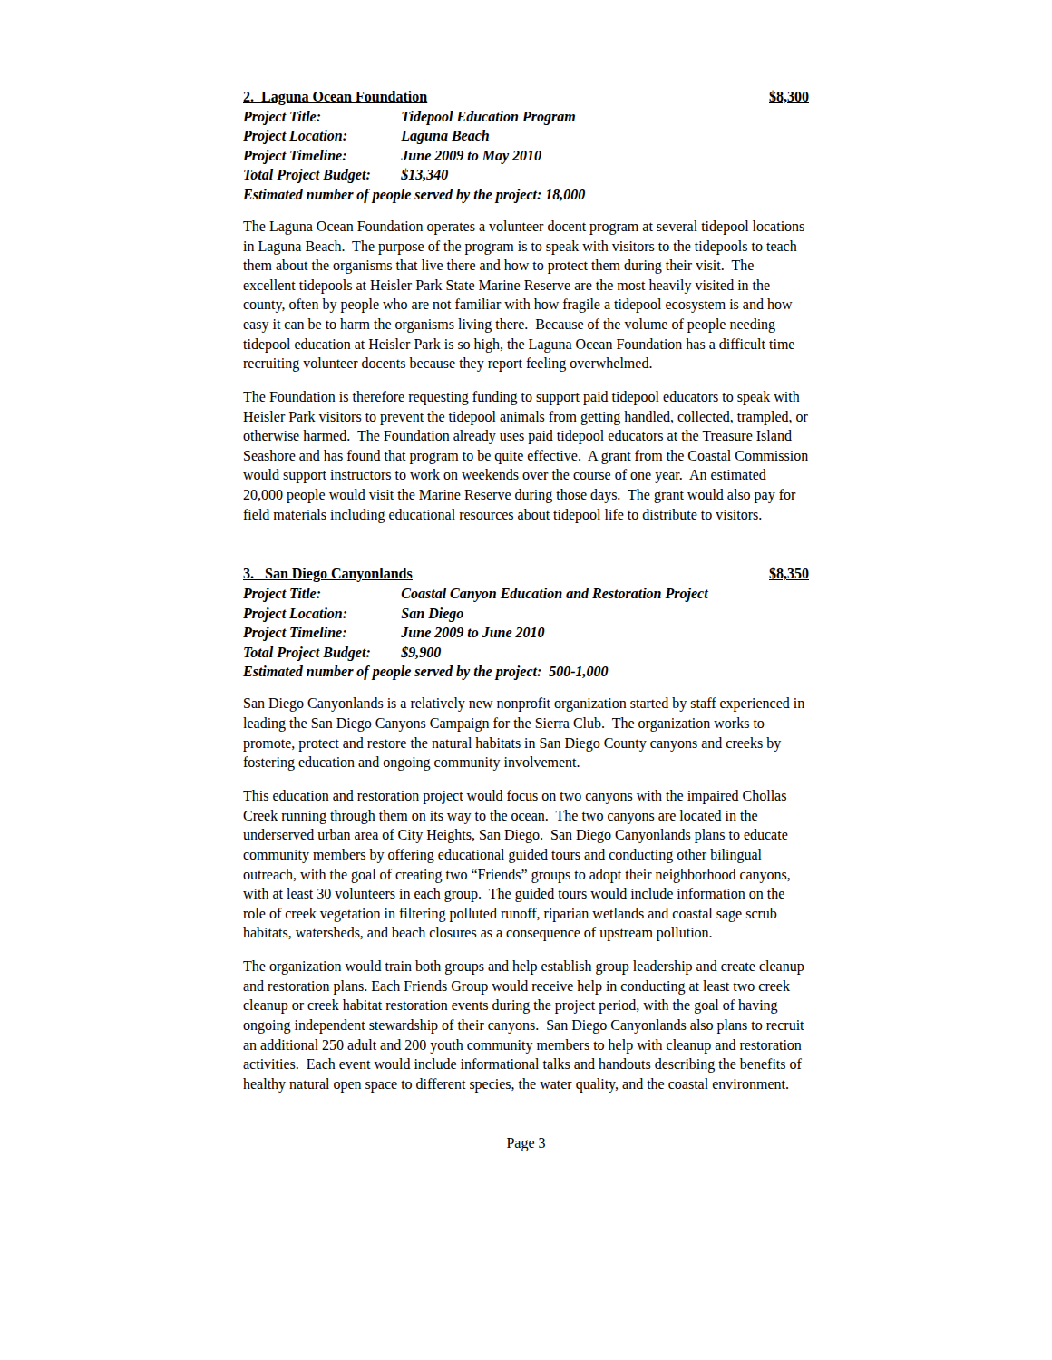2. Laguna Ocean Foundation $8,300
| Project Title: | Tidepool Education Program |
| Project Location: | Laguna Beach |
| Project Timeline: | June 2009 to May 2010 |
| Total Project Budget: | $13,340 |
Estimated number of people served by the project: 18,000
The Laguna Ocean Foundation operates a volunteer docent program at several tidepool locations in Laguna Beach. The purpose of the program is to speak with visitors to the tidepools to teach them about the organisms that live there and how to protect them during their visit. The excellent tidepools at Heisler Park State Marine Reserve are the most heavily visited in the county, often by people who are not familiar with how fragile a tidepool ecosystem is and how easy it can be to harm the organisms living there. Because of the volume of people needing tidepool education at Heisler Park is so high, the Laguna Ocean Foundation has a difficult time recruiting volunteer docents because they report feeling overwhelmed.
The Foundation is therefore requesting funding to support paid tidepool educators to speak with Heisler Park visitors to prevent the tidepool animals from getting handled, collected, trampled, or otherwise harmed. The Foundation already uses paid tidepool educators at the Treasure Island Seashore and has found that program to be quite effective. A grant from the Coastal Commission would support instructors to work on weekends over the course of one year. An estimated 20,000 people would visit the Marine Reserve during those days. The grant would also pay for field materials including educational resources about tidepool life to distribute to visitors.
3. San Diego Canyonlands $8,350
| Project Title: | Coastal Canyon Education and Restoration Project |
| Project Location: | San Diego |
| Project Timeline: | June 2009 to June 2010 |
| Total Project Budget: | $9,900 |
Estimated number of people served by the project: 500-1,000
San Diego Canyonlands is a relatively new nonprofit organization started by staff experienced in leading the San Diego Canyons Campaign for the Sierra Club. The organization works to promote, protect and restore the natural habitats in San Diego County canyons and creeks by fostering education and ongoing community involvement.
This education and restoration project would focus on two canyons with the impaired Chollas Creek running through them on its way to the ocean. The two canyons are located in the underserved urban area of City Heights, San Diego. San Diego Canyonlands plans to educate community members by offering educational guided tours and conducting other bilingual outreach, with the goal of creating two “Friends” groups to adopt their neighborhood canyons, with at least 30 volunteers in each group. The guided tours would include information on the role of creek vegetation in filtering polluted runoff, riparian wetlands and coastal sage scrub habitats, watersheds, and beach closures as a consequence of upstream pollution.
The organization would train both groups and help establish group leadership and create cleanup and restoration plans. Each Friends Group would receive help in conducting at least two creek cleanup or creek habitat restoration events during the project period, with the goal of having ongoing independent stewardship of their canyons. San Diego Canyonlands also plans to recruit an additional 250 adult and 200 youth community members to help with cleanup and restoration activities. Each event would include informational talks and handouts describing the benefits of healthy natural open space to different species, the water quality, and the coastal environment.
Page 3